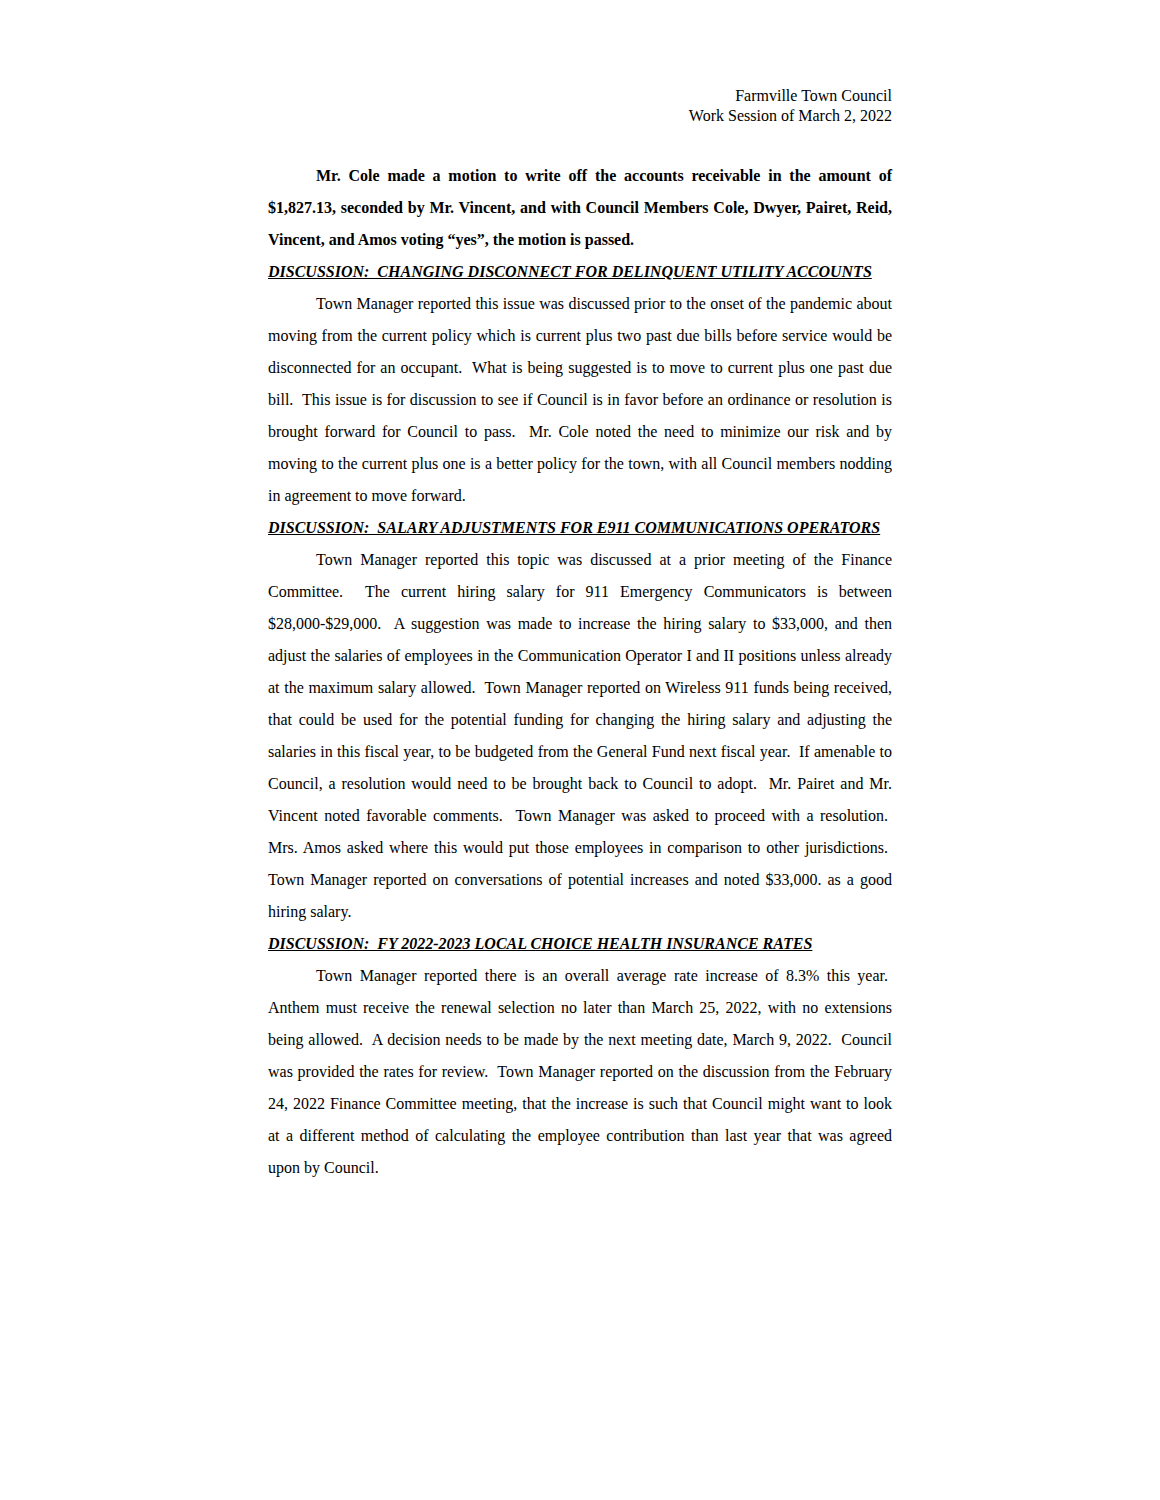Farmville Town Council
Work Session of March 2, 2022
Mr. Cole made a motion to write off the accounts receivable in the amount of $1,827.13, seconded by Mr. Vincent, and with Council Members Cole, Dwyer, Pairet, Reid, Vincent, and Amos voting “yes”, the motion is passed.
DISCUSSION: CHANGING DISCONNECT FOR DELINQUENT UTILITY ACCOUNTS
Town Manager reported this issue was discussed prior to the onset of the pandemic about moving from the current policy which is current plus two past due bills before service would be disconnected for an occupant. What is being suggested is to move to current plus one past due bill. This issue is for discussion to see if Council is in favor before an ordinance or resolution is brought forward for Council to pass. Mr. Cole noted the need to minimize our risk and by moving to the current plus one is a better policy for the town, with all Council members nodding in agreement to move forward.
DISCUSSION: SALARY ADJUSTMENTS FOR E911 COMMUNICATIONS OPERATORS
Town Manager reported this topic was discussed at a prior meeting of the Finance Committee. The current hiring salary for 911 Emergency Communicators is between $28,000-$29,000. A suggestion was made to increase the hiring salary to $33,000, and then adjust the salaries of employees in the Communication Operator I and II positions unless already at the maximum salary allowed. Town Manager reported on Wireless 911 funds being received, that could be used for the potential funding for changing the hiring salary and adjusting the salaries in this fiscal year, to be budgeted from the General Fund next fiscal year. If amenable to Council, a resolution would need to be brought back to Council to adopt. Mr. Pairet and Mr. Vincent noted favorable comments. Town Manager was asked to proceed with a resolution. Mrs. Amos asked where this would put those employees in comparison to other jurisdictions. Town Manager reported on conversations of potential increases and noted $33,000. as a good hiring salary.
DISCUSSION: FY 2022-2023 LOCAL CHOICE HEALTH INSURANCE RATES
Town Manager reported there is an overall average rate increase of 8.3% this year. Anthem must receive the renewal selection no later than March 25, 2022, with no extensions being allowed. A decision needs to be made by the next meeting date, March 9, 2022. Council was provided the rates for review. Town Manager reported on the discussion from the February 24, 2022 Finance Committee meeting, that the increase is such that Council might want to look at a different method of calculating the employee contribution than last year that was agreed upon by Council.